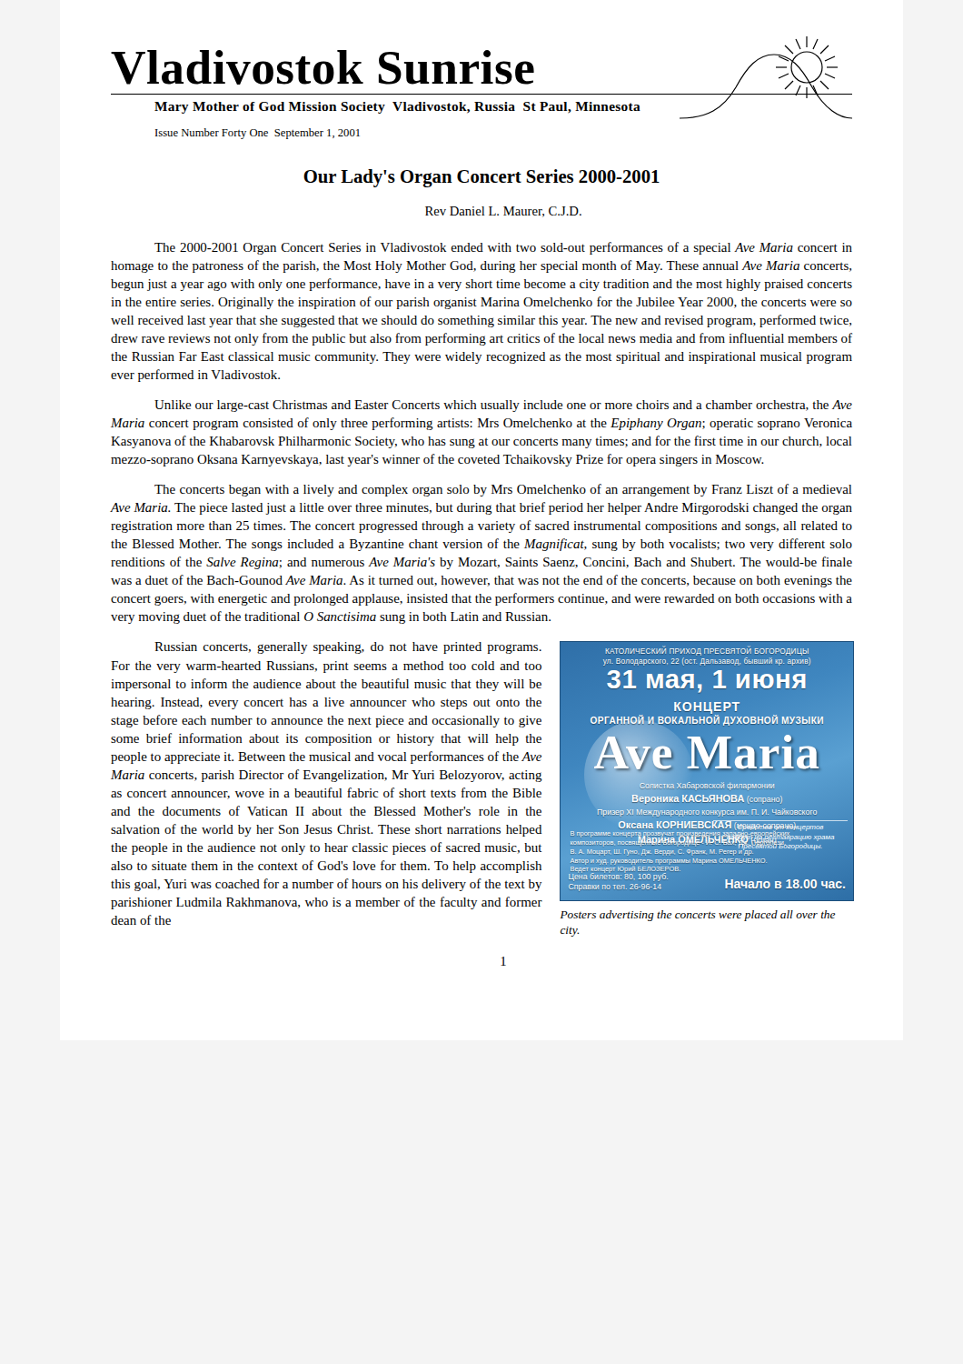Vladivostok Sunrise
Mary Mother of God Mission Society Vladivostok, Russia St Paul, Minnesota
Issue Number Forty One September 1, 2001
Our Lady's Organ Concert Series 2000-2001
Rev Daniel L. Maurer, C.J.D.
The 2000-2001 Organ Concert Series in Vladivostok ended with two sold-out performances of a special Ave Maria concert in homage to the patroness of the parish, the Most Holy Mother God, during her special month of May. These annual Ave Maria concerts, begun just a year ago with only one performance, have in a very short time become a city tradition and the most highly praised concerts in the entire series. Originally the inspiration of our parish organist Marina Omelchenko for the Jubilee Year 2000, the concerts were so well received last year that she suggested that we should do something similar this year. The new and revised program, performed twice, drew rave reviews not only from the public but also from performing art critics of the local news media and from influential members of the Russian Far East classical music community. They were widely recognized as the most spiritual and inspirational musical program ever performed in Vladivostok.
Unlike our large-cast Christmas and Easter Concerts which usually include one or more choirs and a chamber orchestra, the Ave Maria concert program consisted of only three performing artists: Mrs Omelchenko at the Epiphany Organ; operatic soprano Veronica Kasyanova of the Khabarovsk Philharmonic Society, who has sung at our concerts many times; and for the first time in our church, local mezzo-soprano Oksana Karnyevskaya, last year's winner of the coveted Tchaikovsky Prize for opera singers in Moscow.
The concerts began with a lively and complex organ solo by Mrs Omelchenko of an arrangement by Franz Liszt of a medieval Ave Maria. The piece lasted just a little over three minutes, but during that brief period her helper Andre Mirgorodski changed the organ registration more than 25 times. The concert progressed through a variety of sacred instrumental compositions and songs, all related to the Blessed Mother. The songs included a Byzantine chant version of the Magnificat, sung by both vocalists; two very different solo renditions of the Salve Regina; and numerous Ave Maria's by Mozart, Saints Saenz, Concini, Bach and Shubert. The would-be finale was a duet of the Bach-Gounod Ave Maria. As it turned out, however, that was not the end of the concerts, because on both evenings the concert goers, with energetic and prolonged applause, insisted that the performers continue, and were rewarded on both occasions with a very moving duet of the traditional O Sanctisima sung in both Latin and Russian.
КАТОЛИЧЕСКИЙ ПРИХОД ПРЕСВЯТОЙ БОГОРОДИЦЫ
ул. Володарского, 22 (ост. Дальзавод, бывший кр. архив)
31 мая, 1 июня
КОНЦЕРТ
ОРГАННОЙ И ВОКАЛЬНОЙ ДУХОВНОЙ МУЗЫКИ
Ave Maria
Солистка Хабаровской филармонии
Вероника КАСЬЯНОВА (сопрано)
Призер XI Международного конкурса им. П. И. Чайковского
Оксана КОРНИЕВСКАЯ (меццо-сопрано)
Марина ОМЕЛЬЧЕНКО (орган)
В программе концерта прозвучат произведения западно-европейских
композиторов, посвященные Богородице - И. С. Бах, Дж. Перголези,
В. А. Моцарт, Ш. Гуно, Дж. Верди, С. Франк, М. Регер и др.
Автор и худ. руководитель программы Марина ОМЕЛЬЧЕНКО.
Ведет концерт Юрий БЕЛОЗЕРОВ.
Средства от концертов
пойдут на реставрацию храма
Пресвятой Богородицы.
Цена билетов: 80, 100 руб.
Справки по тел. 26-96-14
Начало в 18.00 час.
Posters advertising the concerts were placed all over the city.
Russian concerts, generally speaking, do not have printed programs. For the very warm-hearted Russians, print seems a method too cold and too impersonal to inform the audience about the beautiful music that they will be hearing. Instead, every concert has a live announcer who steps out onto the stage before each number to announce the next piece and occasionally to give some brief information about its composition or history that will help the people to appreciate it. Between the musical and vocal performances of the Ave Maria concerts, parish Director of Evangelization, Mr Yuri Belozyorov, acting as concert announcer, wove in a beautiful fabric of short texts from the Bible and the documents of Vatican II about the Blessed Mother's role in the salvation of the world by her Son Jesus Christ. These short narrations helped the people in the audience not only to hear classic pieces of sacred music, but also to situate them in the context of God's love for them. To help accomplish this goal, Yuri was coached for a number of hours on his delivery of the text by parishioner Ludmila Rakhmanova, who is a member of the faculty and former dean of the
1